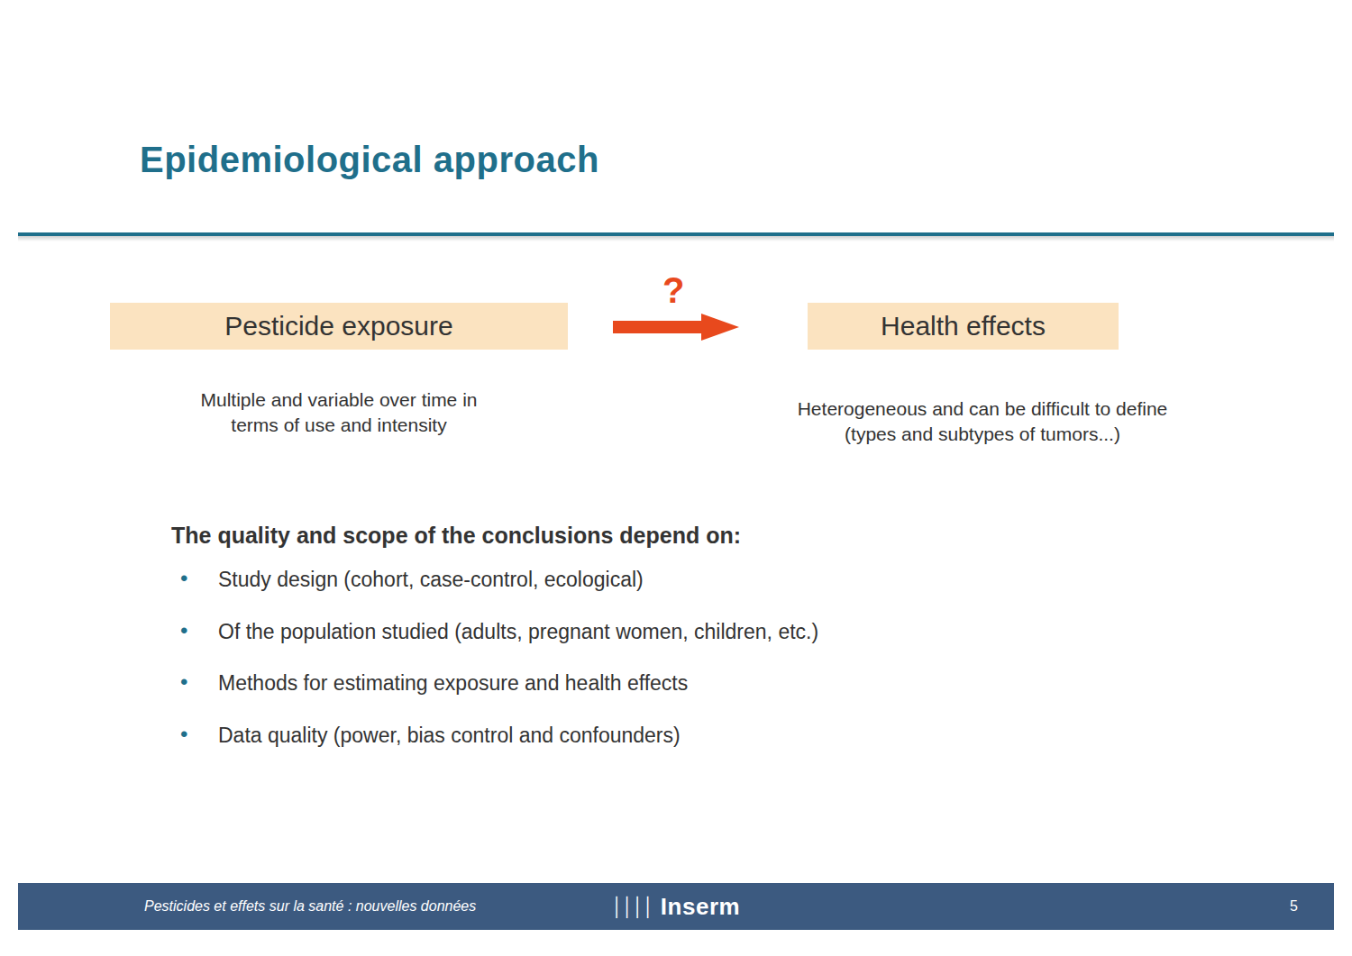Epidemiological approach
?
Pesticide exposure
Health effects
Multiple and variable over time in
terms of use and intensity
Heterogeneous and can be difficult to define
(types and subtypes of tumors...)
The quality and scope of the conclusions depend on:
Study design (cohort, case-control, ecological)
Of the population studied (adults, pregnant women, children, etc.)
Methods for estimating exposure and health effects
Data quality (power, bias control and confounders)
Pesticides et effets sur la santé : nouvelles données ││││ Inserm 5